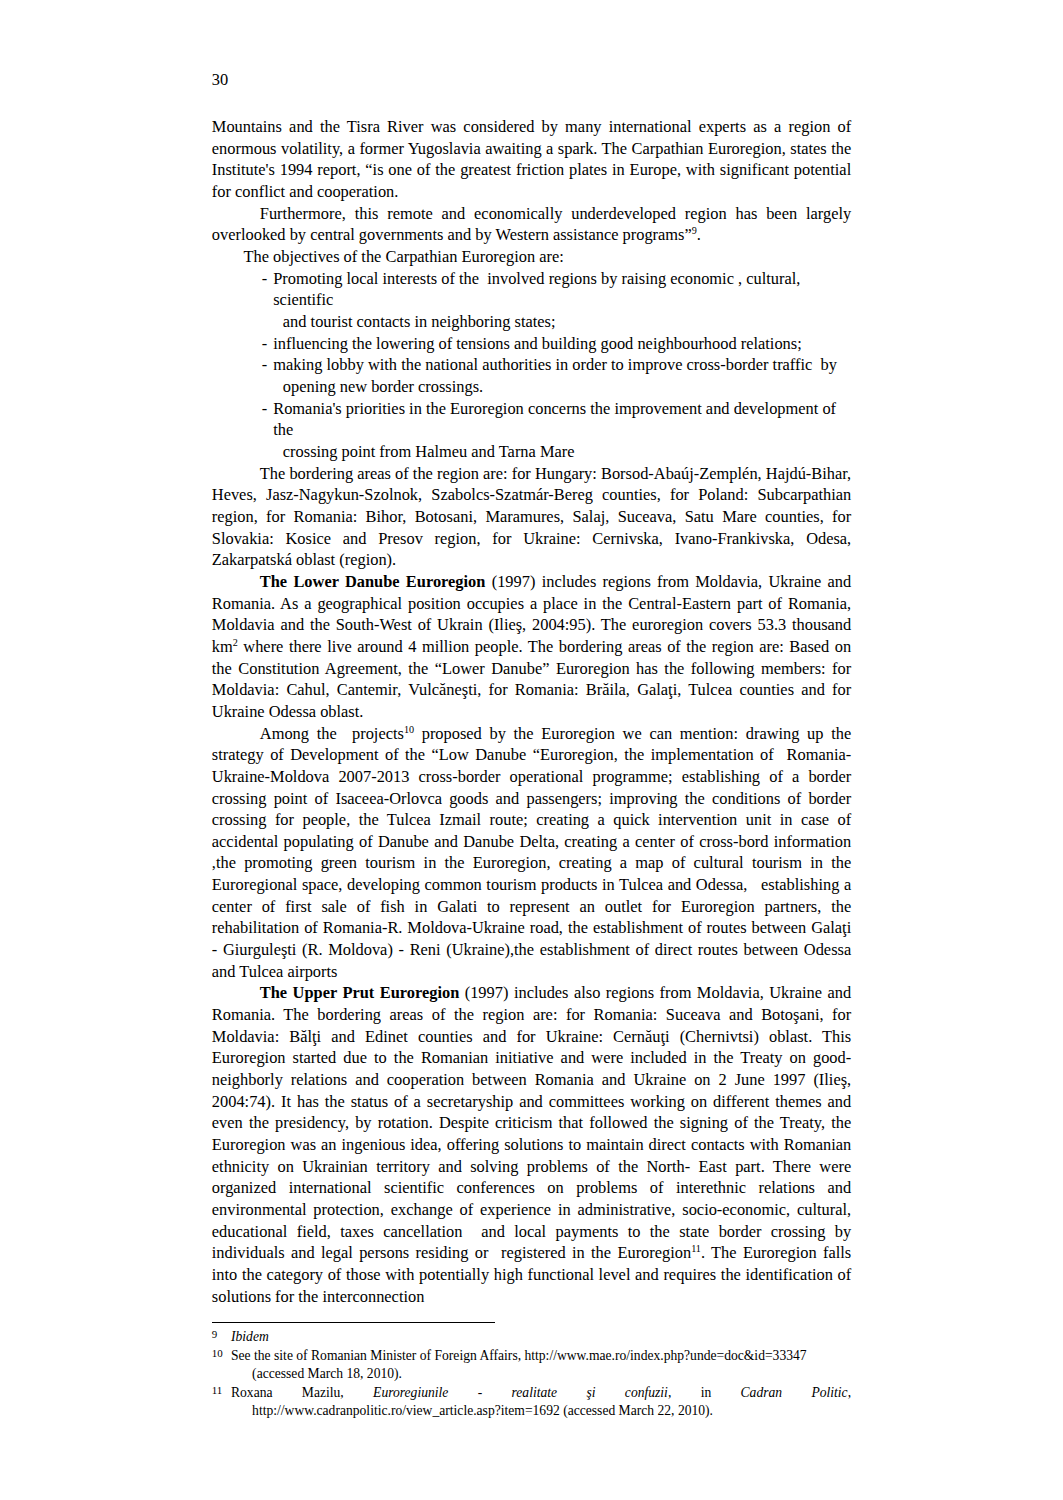30
Mountains and the Tisra River was considered by many international experts as a region of enormous volatility, a former Yugoslavia awaiting a spark. The Carpathian Euroregion, states the Institute's 1994 report, “is one of the greatest friction plates in Europe, with significant potential for conflict and cooperation.
Furthermore, this remote and economically underdeveloped region has been largely overlooked by central governments and by Western assistance programs”9.
The objectives of the Carpathian Euroregion are:
Promoting local interests of the involved regions by raising economic , cultural, scientificand tourist contacts in neighboring states;
influencing the lowering of tensions and building good neighbourhood relations;
making lobby with the national authorities in order to improve cross-border traffic byopening new border crossings.
Romania's priorities in the Euroregion concerns the improvement and development of thecrossing point from Halmeu and Tarna Mare
The bordering areas of the region are: for Hungary: Borsod-Abaúj-Zemplén, Hajdú-Bihar, Heves, Jasz-Nagykun-Szolnok, Szabolcs-Szatmár-Bereg counties, for Poland: Subcarpathian region, for Romania: Bihor, Botosani, Maramures, Salaj, Suceava, Satu Mare counties, for Slovakia: Kosice and Presov region, for Ukraine: Cernivska, Ivano-Frankivska, Odesa, Zakarpatská oblast (region).
The Lower Danube Euroregion (1997) includes regions from Moldavia, Ukraine and Romania. As a geographical position occupies a place in the Central-Eastern part of Romania, Moldavia and the South-West of Ukrain (Ilieş, 2004:95). The euroregion covers 53.3 thousand km2 where there live around 4 million people. The bordering areas of the region are: Based on the Constitution Agreement, the “Lower Danube” Euroregion has the following members: for Moldavia: Cahul, Cantemir, Vulcăneşti, for Romania: Brăila, Galaţi, Tulcea counties and for Ukraine Odessa oblast.
Among the projects10 proposed by the Euroregion we can mention: drawing up the strategy of Development of the “Low Danube “Euroregion, the implementation of Romania-Ukraine-Moldova 2007-2013 cross-border operational programme; establishing of a border crossing point of Isaceea-Orlovca goods and passengers; improving the conditions of border crossing for people, the Tulcea Izmail route; creating a quick intervention unit in case of accidental populating of Danube and Danube Delta, creating a center of cross-bord information ,the promoting green tourism in the Euroregion, creating a map of cultural tourism in the Euroregional space, developing common tourism products in Tulcea and Odessa, establishing a center of first sale of fish in Galati to represent an outlet for Euroregion partners, the rehabilitation of Romania-R. Moldova-Ukraine road, the establishment of routes between Galaţi - Giurguleşti (R. Moldova) - Reni (Ukraine),the establishment of direct routes between Odessa and Tulcea airports
The Upper Prut Euroregion (1997) includes also regions from Moldavia, Ukraine and Romania. The bordering areas of the region are: for Romania: Suceava and Botoşani, for Moldavia: Bălţi and Edinet counties and for Ukraine: Cernăuţi (Chernivtsi) oblast. This Euroregion started due to the Romanian initiative and were included in the Treaty on good-neighborly relations and cooperation between Romania and Ukraine on 2 June 1997 (Ilieş, 2004:74). It has the status of a secretaryship and committees working on different themes and even the presidency, by rotation. Despite criticism that followed the signing of the Treaty, the Euroregion was an ingenious idea, offering solutions to maintain direct contacts with Romanian ethnicity on Ukrainian territory and solving problems of the North- East part. There were organized international scientific conferences on problems of interethnic relations and environmental protection, exchange of experience in administrative, socio-economic, cultural, educational field, taxes cancellation and local payments to the state border crossing by individuals and legal persons residing or registered in the Euroregion11. The Euroregion falls into the category of those with potentially high functional level and requires the identification of solutions for the interconnection
9
Ibidem
10
See the site of Romanian Minister of Foreign Affairs, http://www.mae.ro/index.php?unde=doc&id=33347(accessed March 18, 2010).
11
Roxana Mazilu, Euroregiunile-realitate şi confuzii, in Cadran Politic,
http://www.cadranpolitic.ro/view_article.asp?item=1692 (accessed March 22, 2010).